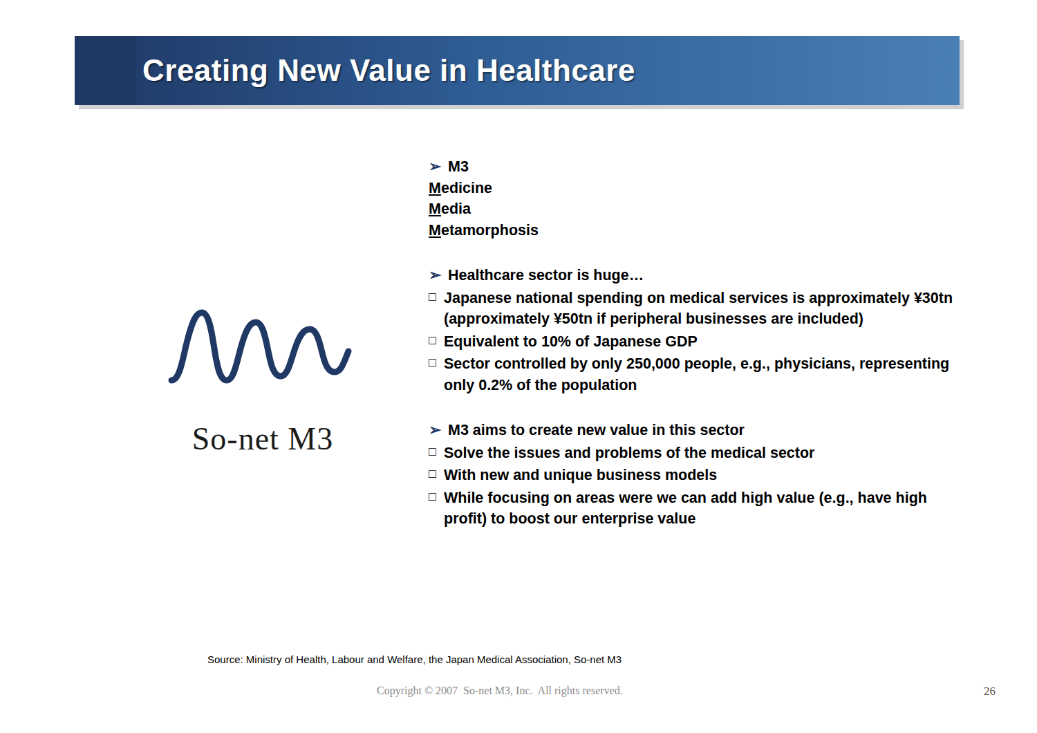Creating New Value in Healthcare
So-net M3
➢M3 Medicine Media Metamorphosis
➢Healthcare sector is huge…
Japanese national spending on medical services is approximately ¥30tn (approximately ¥50tn if peripheral businesses are included)
Equivalent to 10% of Japanese GDP
Sector controlled by only 250,000 people, e.g., physicians, representing only 0.2% of the population
➢M3 aims to create new value in this sector
Solve the issues and problems of the medical sector
With new and unique business models
While focusing on areas were we can add high value (e.g., have high profit) to boost our enterprise value
Source: Ministry of Health, Labour and Welfare, the Japan Medical Association, So-net M3
Copyright © 2007 So-net M3, Inc. All rights reserved.
26